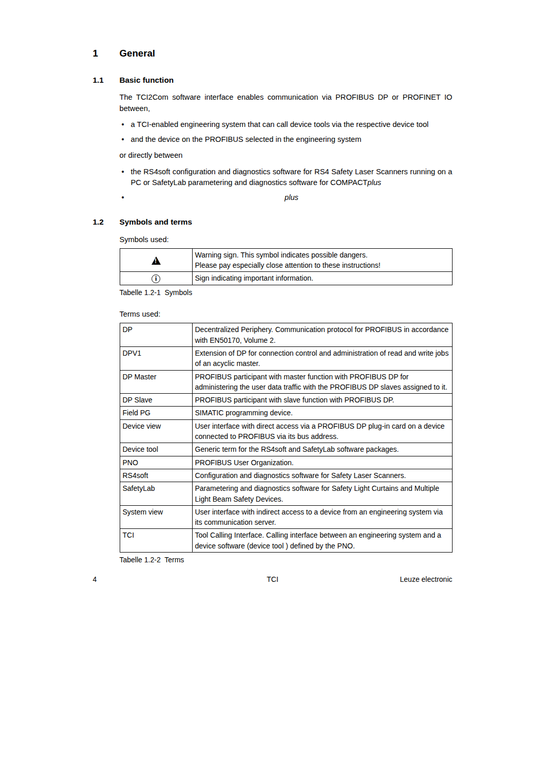1 General
1.1 Basic function
The TCI2Com software interface enables communication via PROFIBUS DP or PROFINET IO between,
a TCI-enabled engineering system that can call device tools via the respective device tool
and the device on the PROFIBUS selected in the engineering system
or directly between
the RS4soft configuration and diagnostics software for RS4 Safety Laser Scanners running on a PC or SafetyLab parametering and diagnostics software for COMPACTplus
plus
1.2 Symbols and terms
Symbols used:
| | Warning sign. This symbol indicates possible dangers. Please pay especially close attention to these instructions! |
| i | Sign indicating important information. |
Tabelle 1.2-1 Symbols
Terms used:
| DP | Decentralized Periphery. Communication protocol for PROFIBUS in accordance with EN50170, Volume 2. |
| DPV1 | Extension of DP for connection control and administration of read and write jobs of an acyclic master. |
| DP Master | PROFIBUS participant with master function with PROFIBUS DP for administering the user data traffic with the PROFIBUS DP slaves assigned to it. |
| DP Slave | PROFIBUS participant with slave function with PROFIBUS DP. |
| Field PG | SIMATIC programming device. |
| Device view | User interface with direct access via a PROFIBUS DP plug-in card on a device connected to PROFIBUS via its bus address. |
| Device tool | Generic term for the RS4soft and SafetyLab software packages. |
| PNO | PROFIBUS User Organization. |
| RS4soft | Configuration and diagnostics software for Safety Laser Scanners. |
| SafetyLab | Parametering and diagnostics software for Safety Light Curtains and Multiple Light Beam Safety Devices. |
| System view | User interface with indirect access to a device from an engineering system via its communication server. |
| TCI | Tool Calling Interface. Calling interface between an engineering system and a device software (device tool ) defined by the PNO. |
Tabelle 1.2-2 Terms
| 4 | TCI | Leuze electronic |